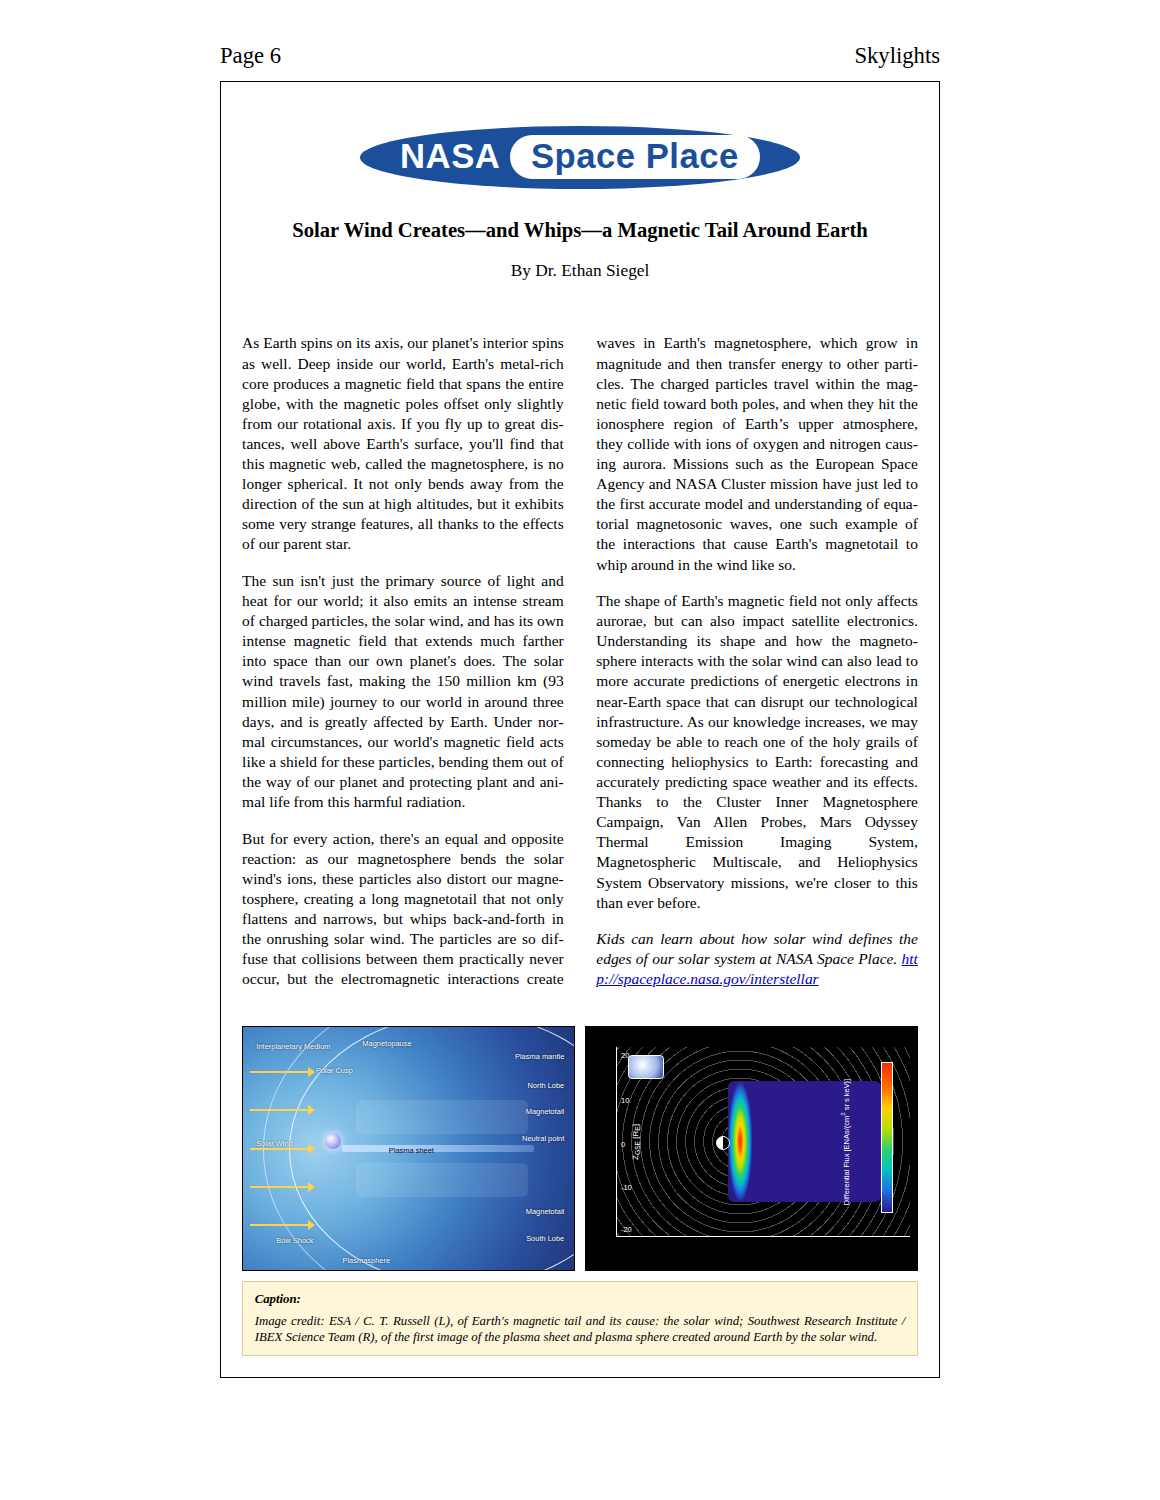Page 6
Skylights
NASA Space Place
Solar Wind Creates—and Whips—a Magnetic Tail Around Earth
By Dr. Ethan Siegel
As Earth spins on its axis, our planet's interior spins as well. Deep inside our world, Earth's metal-rich core produces a magnetic field that spans the entire globe, with the magnetic poles offset only slightly from our rotational axis. If you fly up to great distances, well above Earth's surface, you'll find that this magnetic web, called the magnetosphere, is no longer spherical. It not only bends away from the direction of the sun at high altitudes, but it exhibits some very strange features, all thanks to the effects of our parent star.
The sun isn't just the primary source of light and heat for our world; it also emits an intense stream of charged particles, the solar wind, and has its own intense magnetic field that extends much farther into space than our own planet's does. The solar wind travels fast, making the 150 million km (93 million mile) journey to our world in around three days, and is greatly affected by Earth. Under normal circumstances, our world's magnetic field acts like a shield for these particles, bending them out of the way of our planet and protecting plant and animal life from this harmful radiation.
But for every action, there's an equal and opposite reaction: as our magnetosphere bends the solar wind's ions, these particles also distort our magnetosphere, creating a long magnetotail that not only flattens and narrows, but whips back-and-forth in the onrushing solar wind. The particles are so diffuse that collisions between them practically never occur, but the electromagnetic interactions create waves in Earth's magnetosphere, which grow in magnitude and then transfer energy to other particles. The charged particles travel within the magnetic field toward both poles, and when they hit the ionosphere region of Earth’s upper atmosphere, they collide with ions of oxygen and nitrogen causing aurora. Missions such as the European Space Agency and NASA Cluster mission have just led to the first accurate model and understanding of equatorial magnetosonic waves, one such example of the interactions that cause Earth's magnetotail to whip around in the wind like so.
The shape of Earth's magnetic field not only affects aurorae, but can also impact satellite electronics. Understanding its shape and how the magnetosphere interacts with the solar wind can also lead to more accurate predictions of energetic electrons in near-Earth space that can disrupt our technological infrastructure. As our knowledge increases, we may someday be able to reach one of the holy grails of connecting heliophysics to Earth: forecasting and accurately predicting space weather and its effects. Thanks to the Cluster Inner Magnetosphere Campaign, Van Allen Probes, Mars Odyssey Thermal Emission Imaging System, Magnetospheric Multiscale, and Heliophysics System Observatory missions, we're closer to this than ever before.
Kids can learn about how solar wind defines the edges of our solar system at NASA Space Place. http://spaceplace.nasa.gov/interstellar
Interplanetary Medium
Magnetopause
Polar Cusp
Plasma mantle
North Lobe
Magnetotail
Neutral point
Plasma sheet
Magnetotail
South Lobe
Solar Wind
Bow Shock
Plasmasphere
20
10
0
-10
-20
ZGSE [RE]
Differential Flux [ENAs/(cm2 sr s keV)]
Caption:
Image credit: ESA / C. T. Russell (L), of Earth's magnetic tail and its cause: the solar wind; Southwest Research Institute / IBEX Science Team (R), of the first image of the plasma sheet and plasma sphere created around Earth by the solar wind.